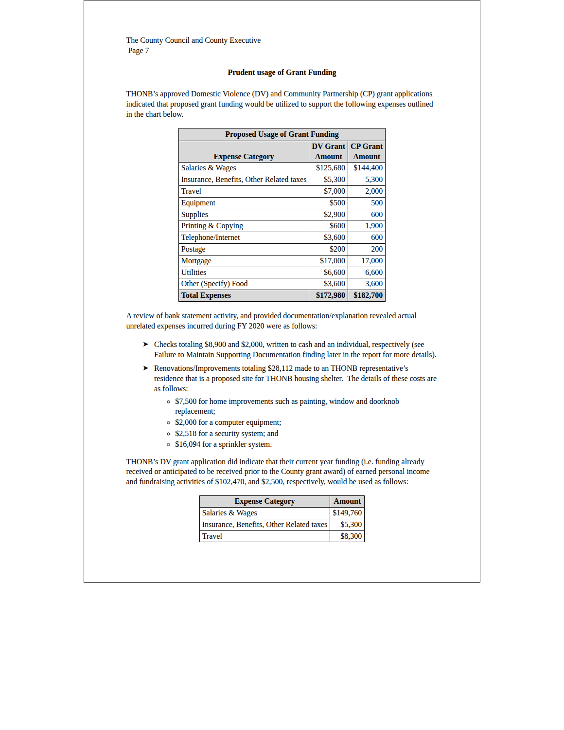The County Council and County Executive
Page 7
Prudent usage of Grant Funding
THONB’s approved Domestic Violence (DV) and Community Partnership (CP) grant applications indicated that proposed grant funding would be utilized to support the following expenses outlined in the chart below.
Proposed Usage of Grant Funding
| Expense Category | DV Grant Amount | CP Grant Amount |
| --- | --- | --- |
| Salaries & Wages | $125,680 | $144,400 |
| Insurance, Benefits, Other Related taxes | $5,300 | 5,300 |
| Travel | $7,000 | 2,000 |
| Equipment | $500 | 500 |
| Supplies | $2,900 | 600 |
| Printing & Copying | $600 | 1,900 |
| Telephone/Internet | $3,600 | 600 |
| Postage | $200 | 200 |
| Mortgage | $17,000 | 17,000 |
| Utilities | $6,600 | 6,600 |
| Other (Specify) Food | $3,600 | 3,600 |
| Total Expenses | $172,980 | $182,700 |
A review of bank statement activity, and provided documentation/explanation revealed actual unrelated expenses incurred during FY 2020 were as follows:
Checks totaling $8,900 and $2,000, written to cash and an individual, respectively (see Failure to Maintain Supporting Documentation finding later in the report for more details).
Renovations/Improvements totaling $28,112 made to an THONB representative’s residence that is a proposed site for THONB housing shelter. The details of these costs are as follows:
$7,500 for home improvements such as painting, window and doorknob replacement;
$2,000 for a computer equipment;
$2,518 for a security system; and
$16,094 for a sprinkler system.
THONB’s DV grant application did indicate that their current year funding (i.e. funding already received or anticipated to be received prior to the County grant award) of earned personal income and fundraising activities of $102,470, and $2,500, respectively, would be used as follows:
| Expense Category | Amount |
| --- | --- |
| Salaries & Wages | $149,760 |
| Insurance, Benefits, Other Related taxes | $5,300 |
| Travel | $8,300 |